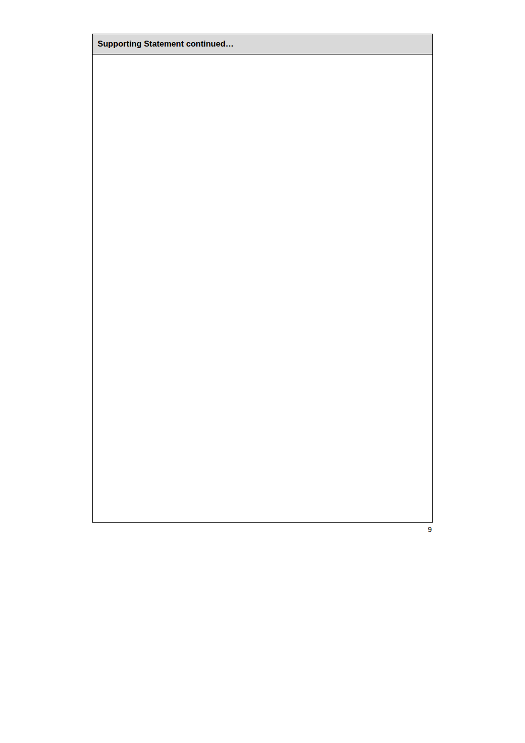Supporting Statement continued…
9